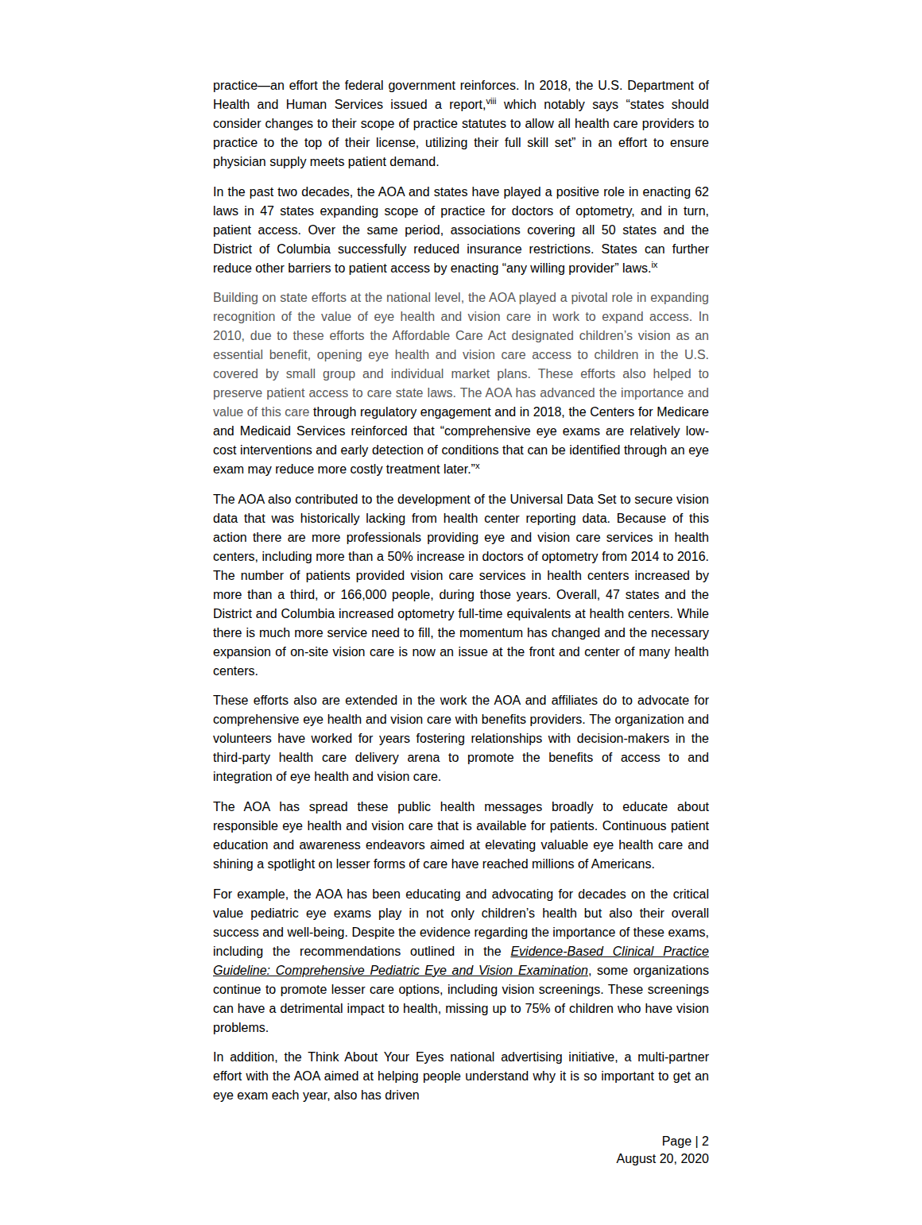practice—an effort the federal government reinforces. In 2018, the U.S. Department of Health and Human Services issued a report,viii which notably says “states should consider changes to their scope of practice statutes to allow all health care providers to practice to the top of their license, utilizing their full skill set” in an effort to ensure physician supply meets patient demand.
In the past two decades, the AOA and states have played a positive role in enacting 62 laws in 47 states expanding scope of practice for doctors of optometry, and in turn, patient access. Over the same period, associations covering all 50 states and the District of Columbia successfully reduced insurance restrictions. States can further reduce other barriers to patient access by enacting “any willing provider” laws.ix
Building on state efforts at the national level, the AOA played a pivotal role in expanding recognition of the value of eye health and vision care in work to expand access. In 2010, due to these efforts the Affordable Care Act designated children’s vision as an essential benefit, opening eye health and vision care access to children in the U.S. covered by small group and individual market plans. These efforts also helped to preserve patient access to care state laws. The AOA has advanced the importance and value of this care through regulatory engagement and in 2018, the Centers for Medicare and Medicaid Services reinforced that “comprehensive eye exams are relatively low-cost interventions and early detection of conditions that can be identified through an eye exam may reduce more costly treatment later.”x
The AOA also contributed to the development of the Universal Data Set to secure vision data that was historically lacking from health center reporting data. Because of this action there are more professionals providing eye and vision care services in health centers, including more than a 50% increase in doctors of optometry from 2014 to 2016. The number of patients provided vision care services in health centers increased by more than a third, or 166,000 people, during those years. Overall, 47 states and the District and Columbia increased optometry full-time equivalents at health centers. While there is much more service need to fill, the momentum has changed and the necessary expansion of on-site vision care is now an issue at the front and center of many health centers.
These efforts also are extended in the work the AOA and affiliates do to advocate for comprehensive eye health and vision care with benefits providers. The organization and volunteers have worked for years fostering relationships with decision-makers in the third-party health care delivery arena to promote the benefits of access to and integration of eye health and vision care.
The AOA has spread these public health messages broadly to educate about responsible eye health and vision care that is available for patients. Continuous patient education and awareness endeavors aimed at elevating valuable eye health care and shining a spotlight on lesser forms of care have reached millions of Americans.
For example, the AOA has been educating and advocating for decades on the critical value pediatric eye exams play in not only children’s health but also their overall success and well-being. Despite the evidence regarding the importance of these exams, including the recommendations outlined in the Evidence-Based Clinical Practice Guideline: Comprehensive Pediatric Eye and Vision Examination, some organizations continue to promote lesser care options, including vision screenings. These screenings can have a detrimental impact to health, missing up to 75% of children who have vision problems.
In addition, the Think About Your Eyes national advertising initiative, a multi-partner effort with the AOA aimed at helping people understand why it is so important to get an eye exam each year, also has driven
Page | 2
August 20, 2020